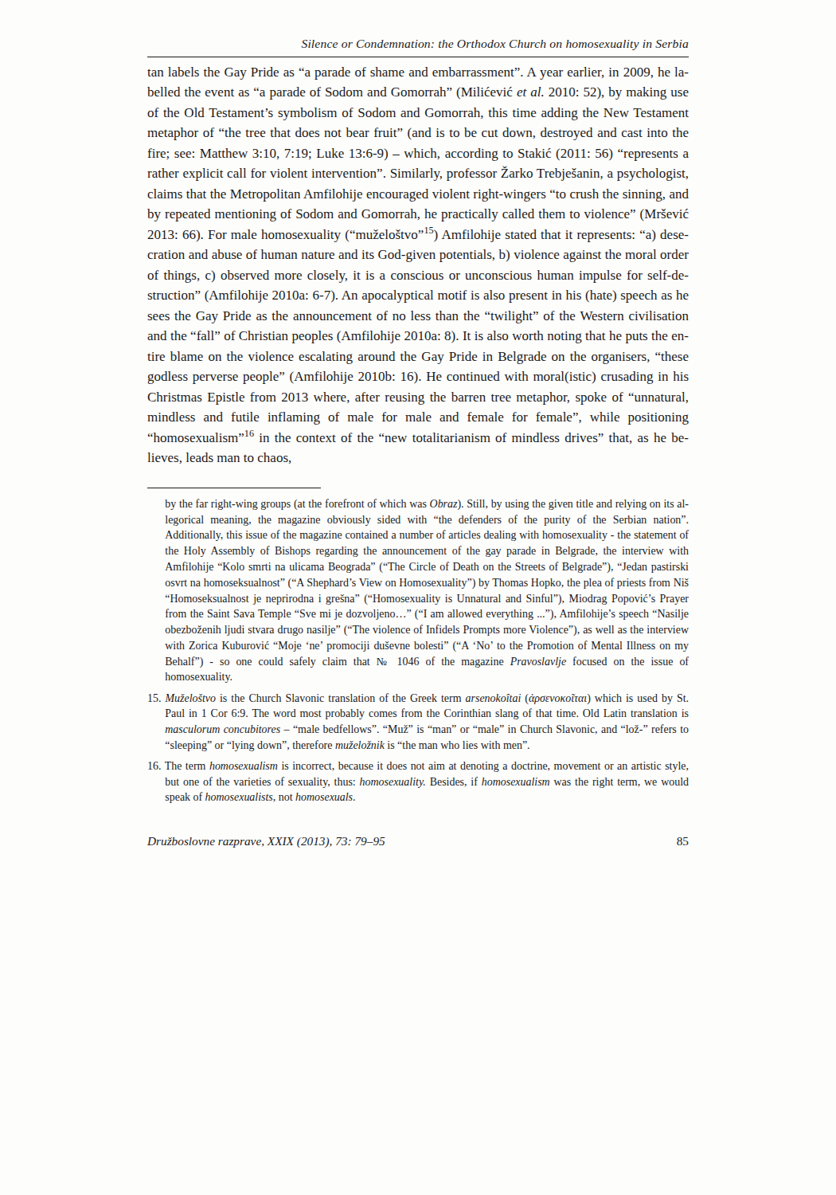Silence or Condemnation: the Orthodox Church on homosexuality in Serbia
tan labels the Gay Pride as “a parade of shame and embarrassment”. A year earlier, in 2009, he labelled the event as “a parade of Sodom and Gomorrah” (Milićević et al. 2010: 52), by making use of the Old Testament’s symbolism of Sodom and Gomorrah, this time adding the New Testament metaphor of “the tree that does not bear fruit” (and is to be cut down, destroyed and cast into the fire; see: Matthew 3:10, 7:19; Luke 13:6-9) – which, according to Stakić (2011: 56) “represents a rather explicit call for violent intervention”. Similarly, professor Žarko Trebješanin, a psychologist, claims that the Metropolitan Amfilohije encouraged violent right-wingers “to crush the sinning, and by repeated mentioning of Sodom and Gomorrah, he practically called them to violence” (Mršević 2013: 66). For male homosexuality (“muželoštvo”15) Amfilohije stated that it represents: “a) desecration and abuse of human nature and its God-given potentials, b) violence against the moral order of things, c) observed more closely, it is a conscious or unconscious human impulse for self-destruction” (Amfilohije 2010a: 6-7). An apocalyptical motif is also present in his (hate) speech as he sees the Gay Pride as the announcement of no less than the “twilight” of the Western civilisation and the “fall” of Christian peoples (Amfilohije 2010a: 8). It is also worth noting that he puts the entire blame on the violence escalating around the Gay Pride in Belgrade on the organisers, “these godless perverse people” (Amfilohije 2010b: 16). He continued with moral(istic) crusading in his Christmas Epistle from 2013 where, after reusing the barren tree metaphor, spoke of “unnatural, mindless and futile inflaming of male for male and female for female”, while positioning “homosexualism”16 in the context of the “new totalitarianism of mindless drives” that, as he believes, leads man to chaos,
by the far right-wing groups (at the forefront of which was Obraz). Still, by using the given title and relying on its allegorical meaning, the magazine obviously sided with “the defenders of the purity of the Serbian nation”. Additionally, this issue of the magazine contained a number of articles dealing with homosexuality - the statement of the Holy Assembly of Bishops regarding the announcement of the gay parade in Belgrade, the interview with Amfilohije “Kolo smrti na ulicama Beograda” (“The Circle of Death on the Streets of Belgrade”), “Jedan pastirski osvrt na homoseksualnost” (“A Shephard’s View on Homosexuality”) by Thomas Hopko, the plea of priests from Niš “Homoseksualnost je neprirodna i grešna” (“Homosexuality is Unnatural and Sinful”), Miodrag Popović’s Prayer from the Saint Sava Temple “Sve mi je dozvoljeno…” (“I am allowed everything ...”), Amfilohije’s speech “Nasilje obezboženih ljudi stvara drugo nasilje” (“The violence of Infidels Prompts more Violence”), as well as the interview with Zorica Kuburović “Moje ‘ne’ promociji duševne bolesti” (“A ‘No’ to the Promotion of Mental Illness on my Behalf”) - so one could safely claim that № 1046 of the magazine Pravoslavlje focused on the issue of homosexuality.
15. Muželoštvo is the Church Slavonic translation of the Greek term arsenokoîtai (ἀρσενοκοῖται) which is used by St. Paul in 1 Cor 6:9. The word most probably comes from the Corinthian slang of that time. Old Latin translation is masculorum concubitores – “male bedfellows”. “Muž” is “man” or “male” in Church Slavonic, and “lož-” refers to “sleeping” or “lying down”, therefore muželožnik is “the man who lies with men”.
16. The term homosexualism is incorrect, because it does not aim at denoting a doctrine, movement or an artistic style, but one of the varieties of sexuality, thus: homosexuality. Besides, if homosexualism was the right term, we would speak of homosexualists, not homosexuals.
Družboslovne razprave, XXIX (2013), 73: 79–95 85